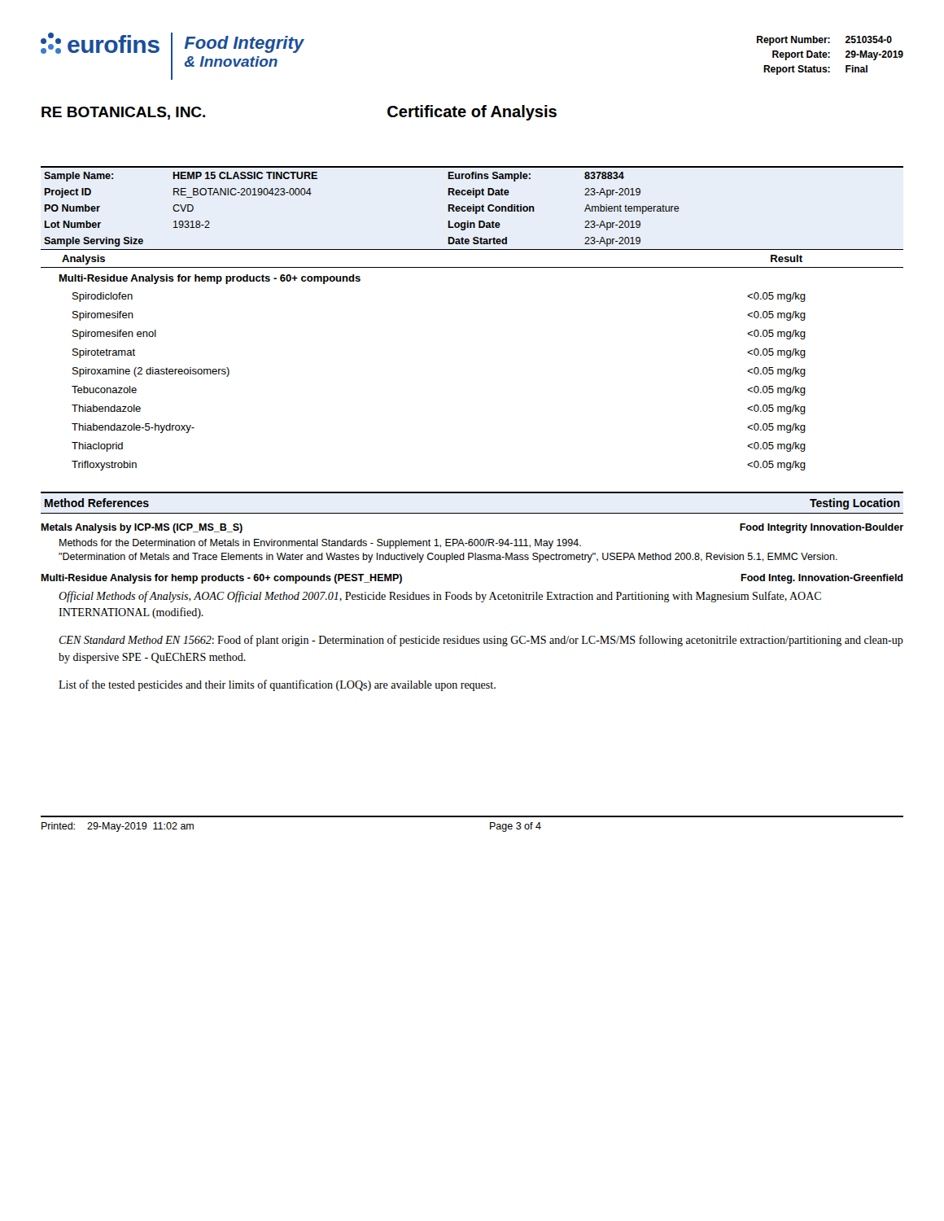eurofins
Food Integrity
& Innovation
| Report Number: | 2510354-0 |
| Report Date: | 29-May-2019 |
| Report Status: | Final |
Certificate of Analysis
RE BOTANICALS, INC.
| Sample Name: | HEMP 15 CLASSIC TINCTURE | Eurofins Sample: | 8378834 |
| Project ID | RE_BOTANIC-20190423-0004 | Receipt Date | 23-Apr-2019 |
| PO Number | CVD | Receipt Condition | Ambient temperature |
| Lot Number | 19318-2 | Login Date | 23-Apr-2019 |
| Sample Serving Size | | Date Started | 23-Apr-2019 |
Analysis
Result
Multi-Residue Analysis for hemp products - 60+ compounds
| Spirodiclofen | <0.05 mg/kg |
| Spiromesifen | <0.05 mg/kg |
| Spiromesifen enol | <0.05 mg/kg |
| Spirotetramat | <0.05 mg/kg |
| Spiroxamine (2 diastereoisomers) | <0.05 mg/kg |
| Tebuconazole | <0.05 mg/kg |
| Thiabendazole | <0.05 mg/kg |
| Thiabendazole-5-hydroxy- | <0.05 mg/kg |
| Thiacloprid | <0.05 mg/kg |
| Trifloxystrobin | <0.05 mg/kg |
Method References
Testing Location
Metals Analysis by ICP-MS (ICP_MS_B_S)
Food Integrity Innovation-Boulder
Methods for the Determination of Metals in Environmental Standards - Supplement 1, EPA-600/R-94-111, May 1994.
"Determination of Metals and Trace Elements in Water and Wastes by Inductively Coupled Plasma-Mass Spectrometry", USEPA Method 200.8, Revision 5.1, EMMC Version.
Multi-Residue Analysis for hemp products - 60+ compounds (PEST_HEMP)
Food Integ. Innovation-Greenfield
Official Methods of Analysis, AOAC Official Method 2007.01, Pesticide Residues in Foods by Acetonitrile Extraction and Partitioning with Magnesium Sulfate, AOAC INTERNATIONAL (modified).
CEN Standard Method EN 15662: Food of plant origin - Determination of pesticide residues using GC-MS and/or LC-MS/MS following acetonitrile extraction/partitioning and clean-up by dispersive SPE - QuEChERS method.
List of the tested pesticides and their limits of quantification (LOQs) are available upon request.
Printed: 29-May-2019 11:02 am
Page 3 of 4